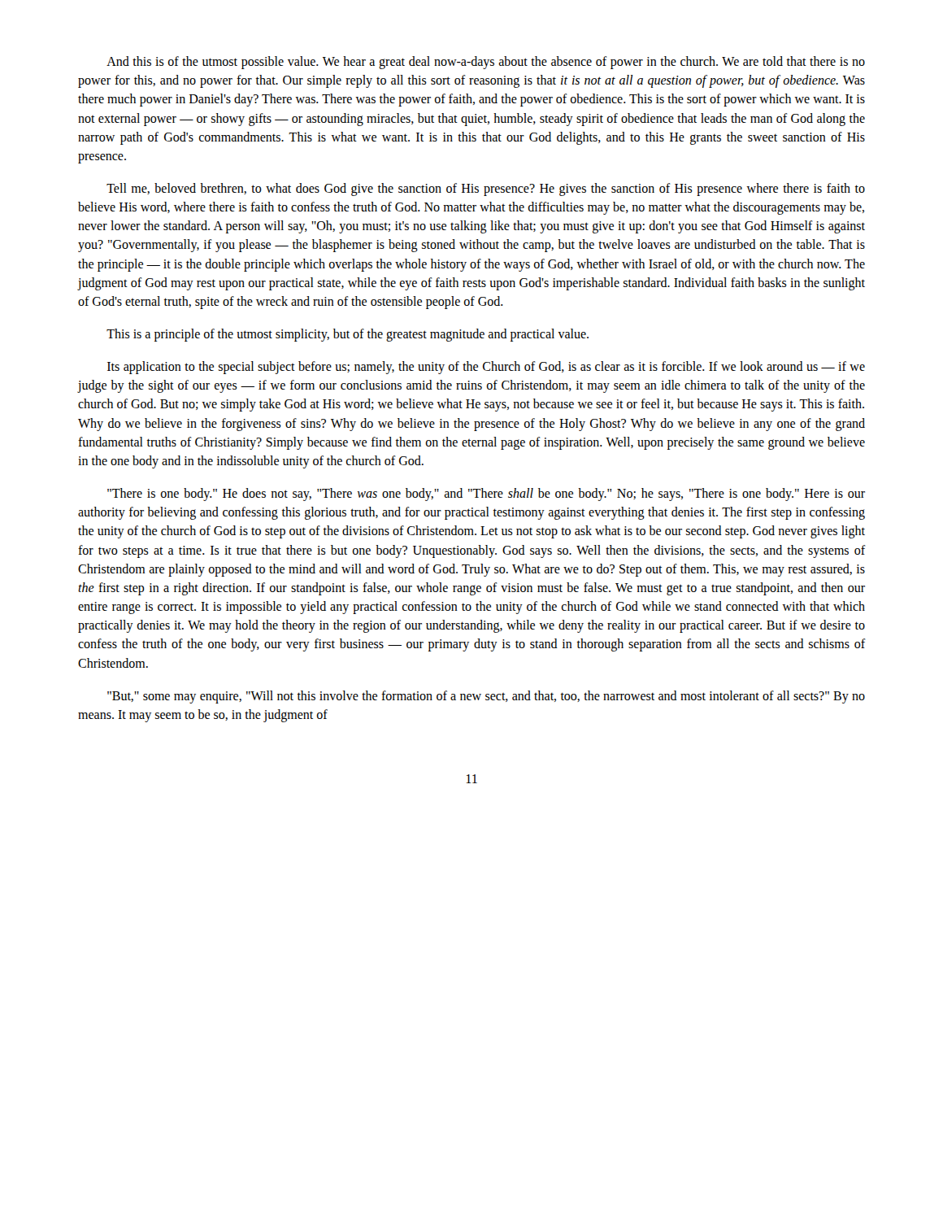And this is of the utmost possible value. We hear a great deal now-a-days about the absence of power in the church. We are told that there is no power for this, and no power for that. Our simple reply to all this sort of reasoning is that it is not at all a question of power, but of obedience. Was there much power in Daniel's day? There was. There was the power of faith, and the power of obedience. This is the sort of power which we want. It is not external power — or showy gifts — or astounding miracles, but that quiet, humble, steady spirit of obedience that leads the man of God along the narrow path of God's commandments. This is what we want. It is in this that our God delights, and to this He grants the sweet sanction of His presence.
Tell me, beloved brethren, to what does God give the sanction of His presence? He gives the sanction of His presence where there is faith to believe His word, where there is faith to confess the truth of God. No matter what the difficulties may be, no matter what the discouragements may be, never lower the standard. A person will say, "Oh, you must; it's no use talking like that; you must give it up: don't you see that God Himself is against you? "Governmentally, if you please — the blasphemer is being stoned without the camp, but the twelve loaves are undisturbed on the table. That is the principle — it is the double principle which overlaps the whole history of the ways of God, whether with Israel of old, or with the church now. The judgment of God may rest upon our practical state, while the eye of faith rests upon God's imperishable standard. Individual faith basks in the sunlight of God's eternal truth, spite of the wreck and ruin of the ostensible people of God.
This is a principle of the utmost simplicity, but of the greatest magnitude and practical value.
Its application to the special subject before us; namely, the unity of the Church of God, is as clear as it is forcible. If we look around us — if we judge by the sight of our eyes — if we form our conclusions amid the ruins of Christendom, it may seem an idle chimera to talk of the unity of the church of God. But no; we simply take God at His word; we believe what He says, not because we see it or feel it, but because He says it. This is faith. Why do we believe in the forgiveness of sins? Why do we believe in the presence of the Holy Ghost? Why do we believe in any one of the grand fundamental truths of Christianity? Simply because we find them on the eternal page of inspiration. Well, upon precisely the same ground we believe in the one body and in the indissoluble unity of the church of God.
"There is one body." He does not say, "There was one body," and "There shall be one body." No; he says, "There is one body." Here is our authority for believing and confessing this glorious truth, and for our practical testimony against everything that denies it. The first step in confessing the unity of the church of God is to step out of the divisions of Christendom. Let us not stop to ask what is to be our second step. God never gives light for two steps at a time. Is it true that there is but one body? Unquestionably. God says so. Well then the divisions, the sects, and the systems of Christendom are plainly opposed to the mind and will and word of God. Truly so. What are we to do? Step out of them. This, we may rest assured, is the first step in a right direction. If our standpoint is false, our whole range of vision must be false. We must get to a true standpoint, and then our entire range is correct. It is impossible to yield any practical confession to the unity of the church of God while we stand connected with that which practically denies it. We may hold the theory in the region of our understanding, while we deny the reality in our practical career. But if we desire to confess the truth of the one body, our very first business — our primary duty is to stand in thorough separation from all the sects and schisms of Christendom.
"But," some may enquire, "Will not this involve the formation of a new sect, and that, too, the narrowest and most intolerant of all sects?" By no means. It may seem to be so, in the judgment of
11